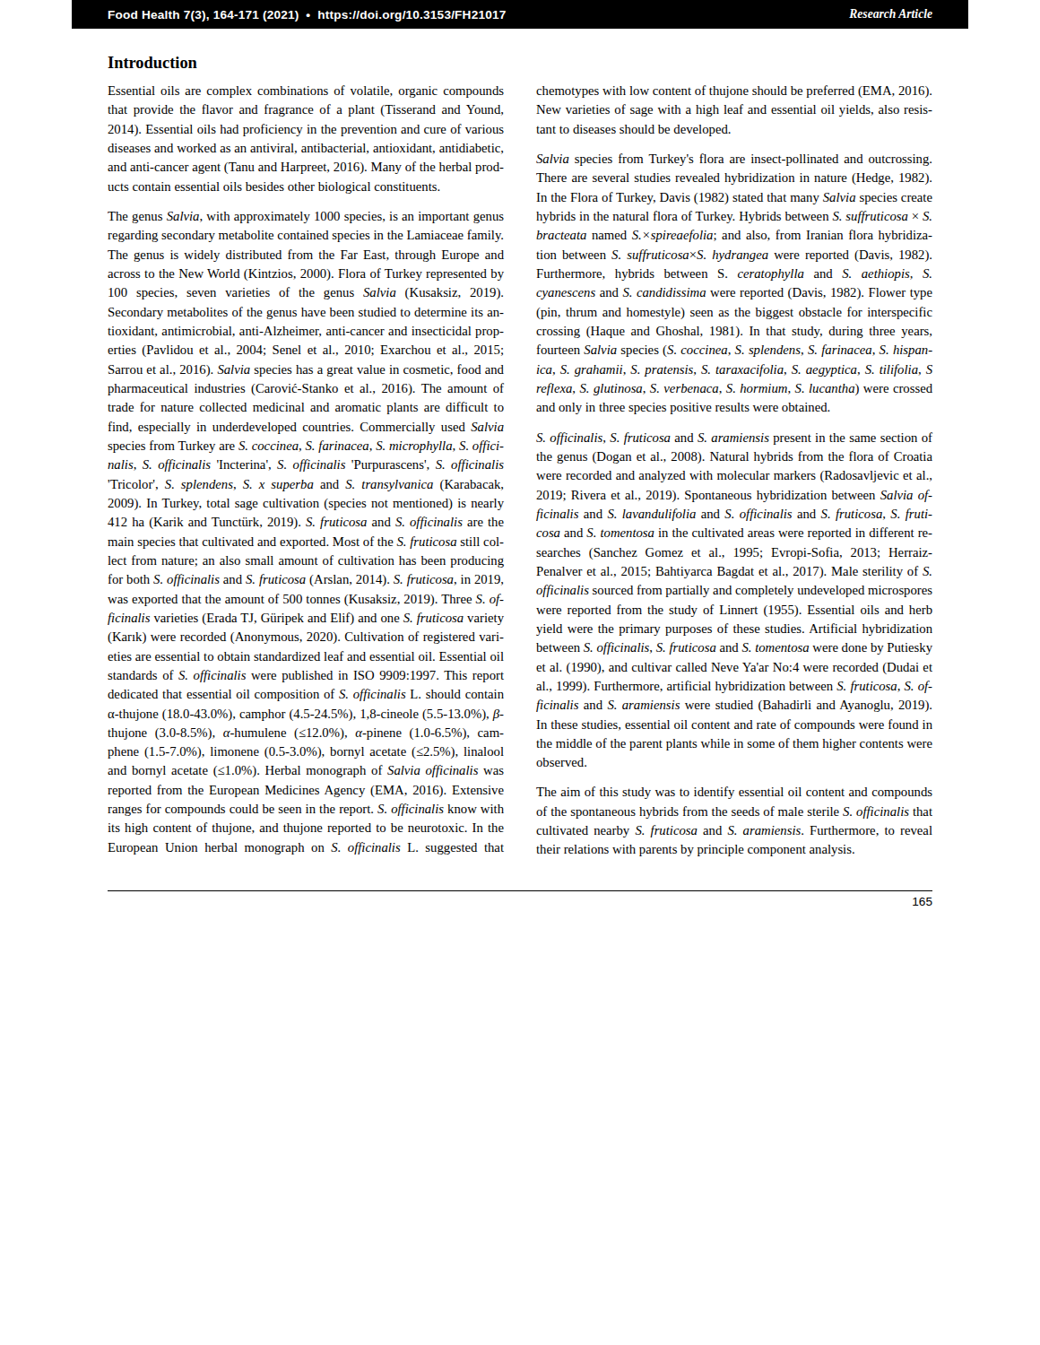Food Health 7(3), 164-171 (2021) • https://doi.org/10.3153/FH21017
Research Article
Introduction
Essential oils are complex combinations of volatile, organic compounds that provide the flavor and fragrance of a plant (Tisserand and Yound, 2014). Essential oils had proficiency in the prevention and cure of various diseases and worked as an antiviral, antibacterial, antioxidant, antidiabetic, and anti-cancer agent (Tanu and Harpreet, 2016). Many of the herbal products contain essential oils besides other biological constituents.
The genus Salvia, with approximately 1000 species, is an important genus regarding secondary metabolite contained species in the Lamiaceae family. The genus is widely distributed from the Far East, through Europe and across to the New World (Kintzios, 2000). Flora of Turkey represented by 100 species, seven varieties of the genus Salvia (Kusaksiz, 2019). Secondary metabolites of the genus have been studied to determine its antioxidant, antimicrobial, anti-Alzheimer, anti-cancer and insecticidal properties (Pavlidou et al., 2004; Senel et al., 2010; Exarchou et al., 2015; Sarrou et al., 2016). Salvia species has a great value in cosmetic, food and pharmaceutical industries (Carović-Stanko et al., 2016). The amount of trade for nature collected medicinal and aromatic plants are difficult to find, especially in underdeveloped countries. Commercially used Salvia species from Turkey are S. coccinea, S. farinacea, S. microphylla, S. officinalis, S. officinalis 'Incterina', S. officinalis 'Purpurascens', S. officinalis 'Tricolor', S. splendens, S. x superba and S. transylvanica (Karabacak, 2009). In Turkey, total sage cultivation (species not mentioned) is nearly 412 ha (Karik and Tunctürk, 2019). S. fruticosa and S. officinalis are the main species that cultivated and exported. Most of the S. fruticosa still collect from nature; an also small amount of cultivation has been producing for both S. officinalis and S. fruticosa (Arslan, 2014). S. fruticosa, in 2019, was exported that the amount of 500 tonnes (Kusaksiz, 2019). Three S. officinalis varieties (Erada TJ, Güripek and Elif) and one S. fruticosa variety (Karık) were recorded (Anonymous, 2020). Cultivation of registered varieties are essential to obtain standardized leaf and essential oil. Essential oil standards of S. officinalis were published in ISO 9909:1997. This report dedicated that essential oil composition of S. officinalis L. should contain α-thujone (18.0-43.0%), camphor (4.5-24.5%), 1,8-cineole (5.5-13.0%), β-thujone (3.0-8.5%), α-humulene (≤12.0%), α-pinene (1.0-6.5%), camphene (1.5-7.0%), limonene (0.5-3.0%), bornyl acetate (≤2.5%), linalool and bornyl acetate (≤1.0%). Herbal monograph of Salvia officinalis was reported from the European Medicines Agency (EMA, 2016). Extensive ranges for compounds could be seen in the report. S. officinalis know with its high content of thujone, and thujone reported to be neurotoxic. In the European Union herbal monograph on S. officinalis L. suggested that chemotypes with low content of thujone should be preferred (EMA, 2016). New varieties of sage with a high leaf and essential oil yields, also resistant to diseases should be developed.
Salvia species from Turkey's flora are insect-pollinated and outcrossing. There are several studies revealed hybridization in nature (Hedge, 1982). In the Flora of Turkey, Davis (1982) stated that many Salvia species create hybrids in the natural flora of Turkey. Hybrids between S. suffruticosa × S. bracteata named S.×spireaefolia; and also, from Iranian flora hybridization between S. suffruticosa×S. hydrangea were reported (Davis, 1982). Furthermore, hybrids between S. ceratophylla and S. aethiopis, S. cyanescens and S. candidissima were reported (Davis, 1982). Flower type (pin, thrum and homestyle) seen as the biggest obstacle for interspecific crossing (Haque and Ghoshal, 1981). In that study, during three years, fourteen Salvia species (S. coccinea, S. splendens, S. farinacea, S. hispanica, S. grahamii, S. pratensis, S. taraxacifolia, S. aegyptica, S. tilifolia, S reflexa, S. glutinosa, S. verbenaca, S. hormium, S. lucantha) were crossed and only in three species positive results were obtained.
S. officinalis, S. fruticosa and S. aramiensis present in the same section of the genus (Dogan et al., 2008). Natural hybrids from the flora of Croatia were recorded and analyzed with molecular markers (Radosavljevic et al., 2019; Rivera et al., 2019). Spontaneous hybridization between Salvia officinalis and S. lavandulifolia and S. officinalis and S. fruticosa, S. fruticosa and S. tomentosa in the cultivated areas were reported in different researches (Sanchez Gomez et al., 1995; Evropi-Sofia, 2013; Herraiz-Penalver et al., 2015; Bahtiyarca Bagdat et al., 2017). Male sterility of S. officinalis sourced from partially and completely undeveloped microspores were reported from the study of Linnert (1955). Essential oils and herb yield were the primary purposes of these studies. Artificial hybridization between S. officinalis, S. fruticosa and S. tomentosa were done by Putiesky et al. (1990), and cultivar called Neve Ya'ar No:4 were recorded (Dudai et al., 1999). Furthermore, artificial hybridization between S. fruticosa, S. officinalis and S. aramiensis were studied (Bahadirli and Ayanoglu, 2019). In these studies, essential oil content and rate of compounds were found in the middle of the parent plants while in some of them higher contents were observed.
The aim of this study was to identify essential oil content and compounds of the spontaneous hybrids from the seeds of male sterile S. officinalis that cultivated nearby S. fruticosa and S. aramiensis. Furthermore, to reveal their relations with parents by principle component analysis.
165